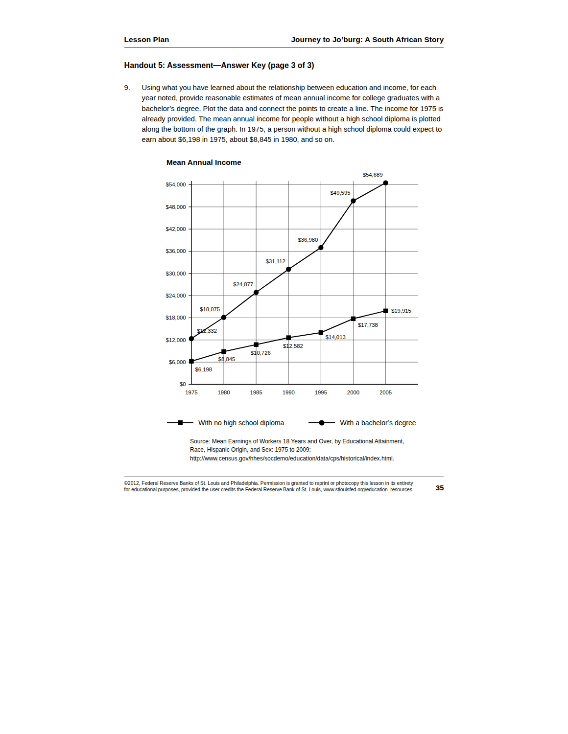Lesson Plan
Journey to Jo’burg: A South African Story
Handout 5: Assessment—Answer Key (page 3 of 3)
9.
Using what you have learned about the relationship between education and income, for each year noted, provide reasonable estimates of mean annual income for college graduates with a bachelor’s degree. Plot the data and connect the points to create a line. The income for 1975 is already provided. The mean annual income for people without a high school diploma is plotted along the bottom of the graph. In 1975, a person without a high school diploma could expect to earn about $6,198 in 1975, about $8,845 in 1980, and so on.
Mean Annual Income
$0 $6,000 $12,000 $18,000 $24,000 $30,000 $36,000 $42,000 $48,000 $54,000 1975 1980 1985 1990 1995 2000 2005 $12,332 $18,075 $24,877 $31,112 $36,980 $49,595 $54,689 $6,198 $8,845 $10,726 $12,582 $14,013 $17,738 $19,915
With no high school diploma
With a bachelor’s degree
Source: Mean Earnings of Workers 18 Years and Over, by Educational Attainment,
Race, Hispanic Origin, and Sex: 1975 to 2009;
http://www.census.gov/hhes/socdemo/education/data/cps/historical/index.html.
©2012, Federal Reserve Banks of St. Louis and Philadelphia. Permission is granted to reprint or photocopy this lesson in its entirety for educational purposes, provided the user credits the Federal Reserve Bank of St. Louis, www.stlouisfed.org/education_resources.
35